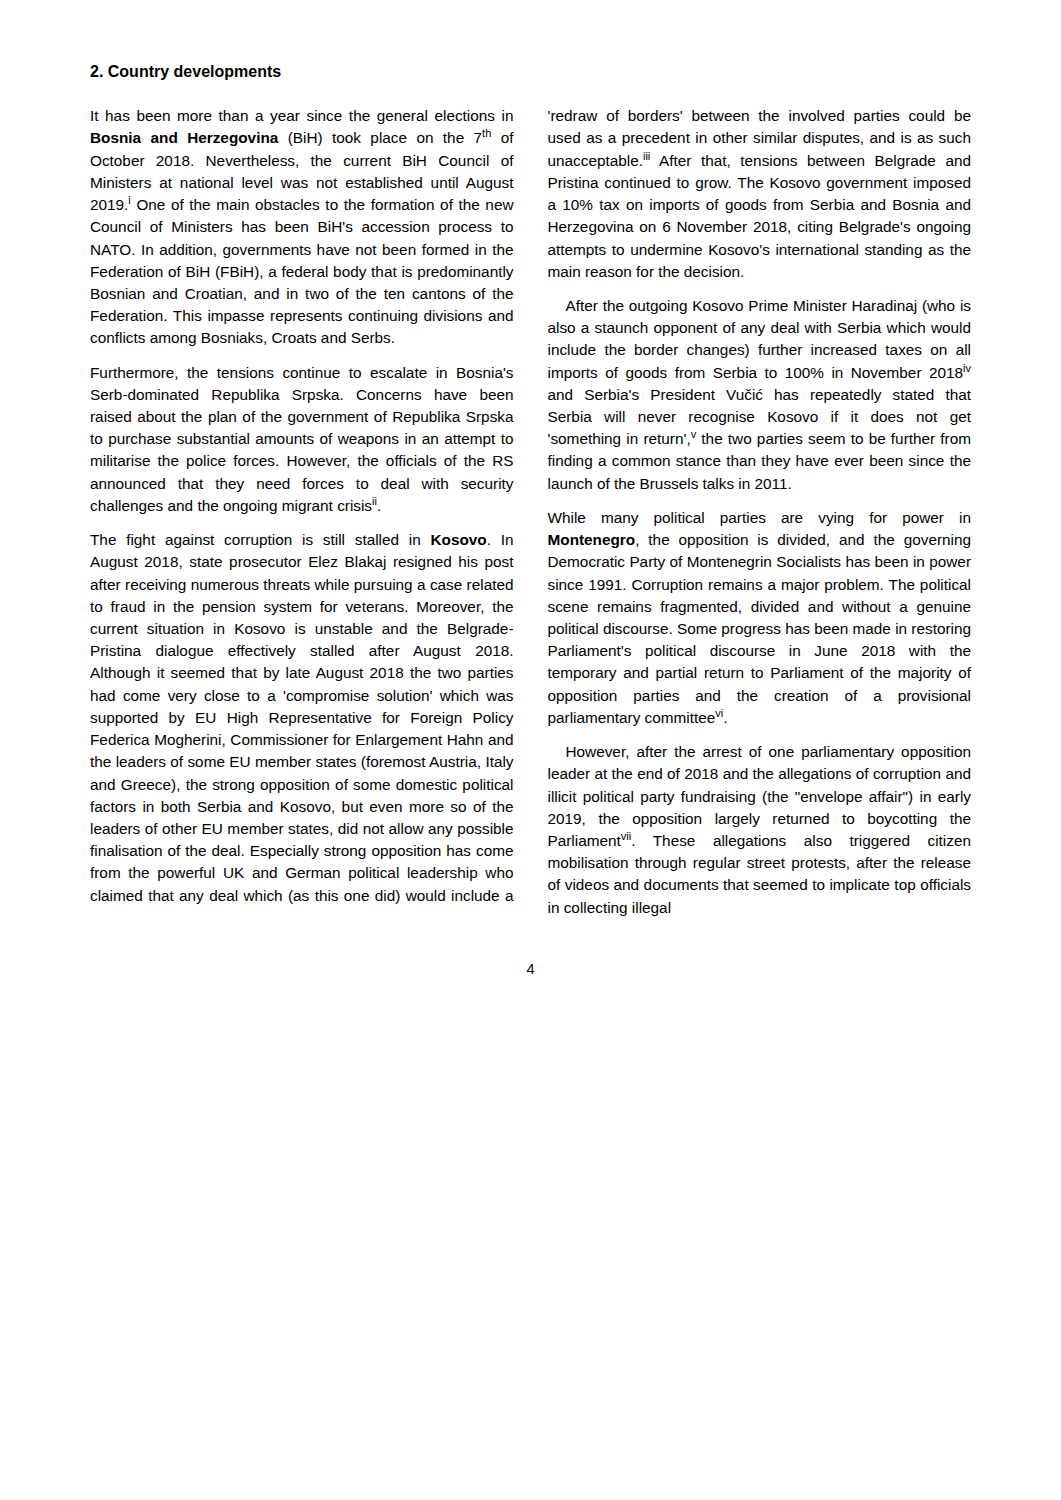2. Country developments
It has been more than a year since the general elections in Bosnia and Herzegovina (BiH) took place on the 7th of October 2018. Nevertheless, the current BiH Council of Ministers at national level was not established until August 2019.i One of the main obstacles to the formation of the new Council of Ministers has been BiH's accession process to NATO. In addition, governments have not been formed in the Federation of BiH (FBiH), a federal body that is predominantly Bosnian and Croatian, and in two of the ten cantons of the Federation. This impasse represents continuing divisions and conflicts among Bosniaks, Croats and Serbs.
Furthermore, the tensions continue to escalate in Bosnia's Serb-dominated Republika Srpska. Concerns have been raised about the plan of the government of Republika Srpska to purchase substantial amounts of weapons in an attempt to militarise the police forces. However, the officials of the RS announced that they need forces to deal with security challenges and the ongoing migrant crisisii.
The fight against corruption is still stalled in Kosovo. In August 2018, state prosecutor Elez Blakaj resigned his post after receiving numerous threats while pursuing a case related to fraud in the pension system for veterans. Moreover, the current situation in Kosovo is unstable and the Belgrade-Pristina dialogue effectively stalled after August 2018. Although it seemed that by late August 2018 the two parties had come very close to a 'compromise solution' which was supported by EU High Representative for Foreign Policy Federica Mogherini, Commissioner for Enlargement Hahn and the leaders of some EU member states (foremost Austria, Italy and Greece), the strong opposition of some domestic political factors in both Serbia and Kosovo, but even more so of the leaders of other EU member states, did not allow any possible finalisation of the deal. Especially strong opposition has come from the powerful UK and German political leadership who claimed that any deal which (as this one did) would include a 'redraw of borders' between the involved parties could be used as a precedent in other similar disputes, and is as such unacceptable.iii After that, tensions between Belgrade and Pristina continued to grow. The Kosovo government imposed a 10% tax on imports of goods from Serbia and Bosnia and Herzegovina on 6 November 2018, citing Belgrade's ongoing attempts to undermine Kosovo's international standing as the main reason for the decision.
After the outgoing Kosovo Prime Minister Haradinaj (who is also a staunch opponent of any deal with Serbia which would include the border changes) further increased taxes on all imports of goods from Serbia to 100% in November 2018iv and Serbia's President Vučić has repeatedly stated that Serbia will never recognise Kosovo if it does not get 'something in return',v the two parties seem to be further from finding a common stance than they have ever been since the launch of the Brussels talks in 2011.
While many political parties are vying for power in Montenegro, the opposition is divided, and the governing Democratic Party of Montenegrin Socialists has been in power since 1991. Corruption remains a major problem. The political scene remains fragmented, divided and without a genuine political discourse. Some progress has been made in restoring Parliament's political discourse in June 2018 with the temporary and partial return to Parliament of the majority of opposition parties and the creation of a provisional parliamentary committeevi.
However, after the arrest of one parliamentary opposition leader at the end of 2018 and the allegations of corruption and illicit political party fundraising (the "envelope affair") in early 2019, the opposition largely returned to boycotting the Parliamentvii. These allegations also triggered citizen mobilisation through regular street protests, after the release of videos and documents that seemed to implicate top officials in collecting illegal
4